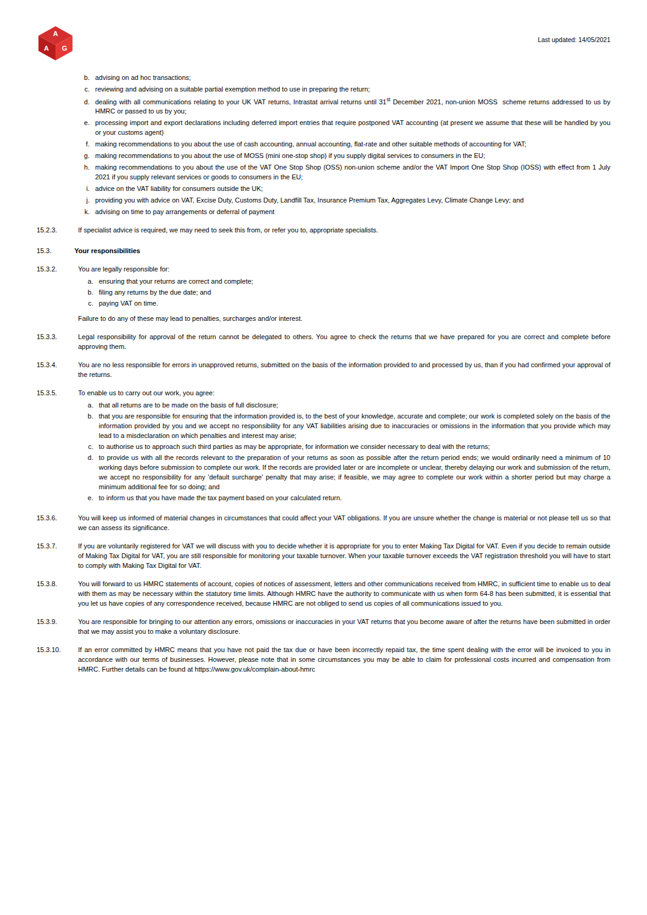A A G
Last updated: 14/05/2021
advising on ad hoc transactions;
reviewing and advising on a suitable partial exemption method to use in preparing the return;
dealing with all communications relating to your UK VAT returns, Intrastat arrival returns until 31st December 2021, non-union MOSS scheme returns addressed to us by HMRC or passed to us by you;
processing import and export declarations including deferred import entries that require postponed VAT accounting (at present we assume that these will be handled by you or your customs agent)
making recommendations to you about the use of cash accounting, annual accounting, flat-rate and other suitable methods of accounting for VAT;
making recommendations to you about the use of MOSS (mini one-stop shop) if you supply digital services to consumers in the EU;
making recommendations to you about the use of the VAT One Stop Shop (OSS) non-union scheme and/or the VAT Import One Stop Shop (IOSS) with effect from 1 July 2021 if you supply relevant services or goods to consumers in the EU;
advice on the VAT liability for consumers outside the UK;
providing you with advice on VAT, Excise Duty, Customs Duty, Landfill Tax, Insurance Premium Tax, Aggregates Levy, Climate Change Levy; and
advising on time to pay arrangements or deferral of payment
15.2.3.
If specialist advice is required, we may need to seek this from, or refer you to, appropriate specialists.
15.3.
Your responsibilities
15.3.2.
You are legally responsible for:
ensuring that your returns are correct and complete;
filing any returns by the due date; and
paying VAT on time.
Failure to do any of these may lead to penalties, surcharges and/or interest.
15.3.3.
Legal responsibility for approval of the return cannot be delegated to others. You agree to check the returns that we have prepared for you are correct and complete before approving them.
15.3.4.
You are no less responsible for errors in unapproved returns, submitted on the basis of the information provided to and processed by us, than if you had confirmed your approval of the returns.
15.3.5.
To enable us to carry out our work, you agree:
that all returns are to be made on the basis of full disclosure;
that you are responsible for ensuring that the information provided is, to the best of your knowledge, accurate and complete; our work is completed solely on the basis of the information provided by you and we accept no responsibility for any VAT liabilities arising due to inaccuracies or omissions in the information that you provide which may lead to a misdeclaration on which penalties and interest may arise;
to authorise us to approach such third parties as may be appropriate, for information we consider necessary to deal with the returns;
to provide us with all the records relevant to the preparation of your returns as soon as possible after the return period ends; we would ordinarily need a minimum of 10 working days before submission to complete our work. If the records are provided later or are incomplete or unclear, thereby delaying our work and submission of the return, we accept no responsibility for any 'default surcharge' penalty that may arise; if feasible, we may agree to complete our work within a shorter period but may charge a minimum additional fee for so doing; and
to inform us that you have made the tax payment based on your calculated return.
15.3.6.
You will keep us informed of material changes in circumstances that could affect your VAT obligations. If you are unsure whether the change is material or not please tell us so that we can assess its significance.
15.3.7.
If you are voluntarily registered for VAT we will discuss with you to decide whether it is appropriate for you to enter Making Tax Digital for VAT. Even if you decide to remain outside of Making Tax Digital for VAT, you are still responsible for monitoring your taxable turnover. When your taxable turnover exceeds the VAT registration threshold you will have to start to comply with Making Tax Digital for VAT.
15.3.8.
You will forward to us HMRC statements of account, copies of notices of assessment, letters and other communications received from HMRC, in sufficient time to enable us to deal with them as may be necessary within the statutory time limits. Although HMRC have the authority to communicate with us when form 64-8 has been submitted, it is essential that you let us have copies of any correspondence received, because HMRC are not obliged to send us copies of all communications issued to you.
15.3.9.
You are responsible for bringing to our attention any errors, omissions or inaccuracies in your VAT returns that you become aware of after the returns have been submitted in order that we may assist you to make a voluntary disclosure.
15.3.10.
If an error committed by HMRC means that you have not paid the tax due or have been incorrectly repaid tax, the time spent dealing with the error will be invoiced to you in accordance with our terms of businesses. However, please note that in some circumstances you may be able to claim for professional costs incurred and compensation from HMRC. Further details can be found at https://www.gov.uk/complain-about-hmrc